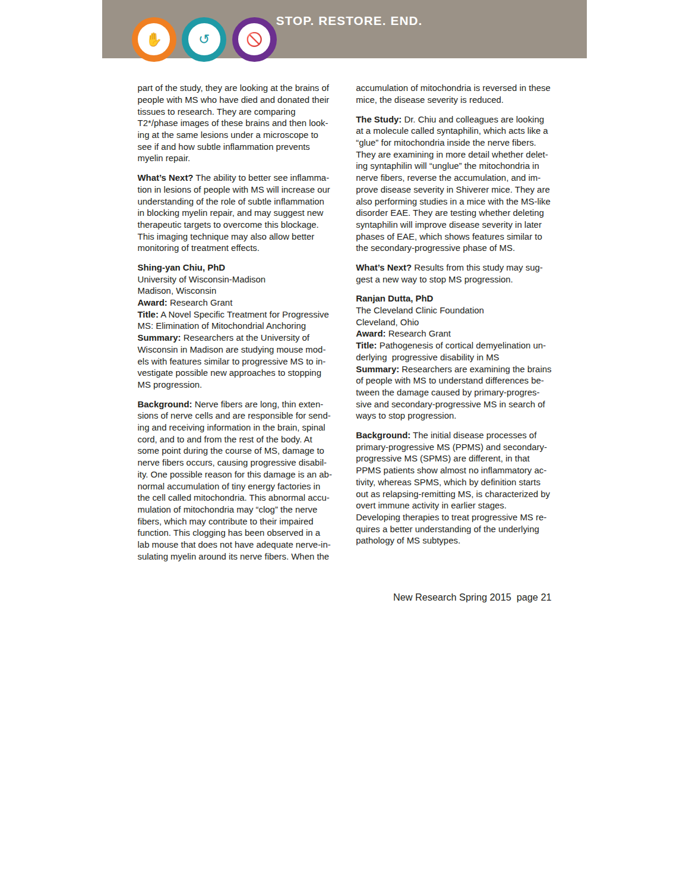✋
↺
🚫
STOP. RESTORE. END.
part of the study, they are looking at the brains of people with MS who have died and donated their tissues to research. They are comparing T2*/phase images of these brains and then looking at the same lesions under a microscope to see if and how subtle inflammation prevents myelin repair.
What’s Next? The ability to better see inflammation in lesions of people with MS will increase our understanding of the role of subtle inflammation in blocking myelin repair, and may suggest new therapeutic targets to overcome this blockage. This imaging technique may also allow better monitoring of treatment effects.
Shing-yan Chiu, PhD
University of Wisconsin-Madison
Madison, Wisconsin
Award: Research Grant
Title: A Novel Specific Treatment for Progressive MS: Elimination of Mitochondrial Anchoring
Summary: Researchers at the University of Wisconsin in Madison are studying mouse models with features similar to progressive MS to investigate possible new approaches to stopping MS progression.
Background: Nerve fibers are long, thin extensions of nerve cells and are responsible for sending and receiving information in the brain, spinal cord, and to and from the rest of the body. At some point during the course of MS, damage to nerve fibers occurs, causing progressive disability. One possible reason for this damage is an abnormal accumulation of tiny energy factories in the cell called mitochondria. This abnormal accumulation of mitochondria may “clog” the nerve fibers, which may contribute to their impaired function. This clogging has been observed in a lab mouse that does not have adequate nerve-insulating myelin around its nerve fibers. When the accumulation of mitochondria is reversed in these mice, the disease severity is reduced.
The Study: Dr. Chiu and colleagues are looking at a molecule called syntaphilin, which acts like a “glue” for mitochondria inside the nerve fibers. They are examining in more detail whether deleting syntaphilin will “unglue” the mitochondria in nerve fibers, reverse the accumulation, and improve disease severity in Shiverer mice. They are also performing studies in a mice with the MS-like disorder EAE. They are testing whether deleting syntaphilin will improve disease severity in later phases of EAE, which shows features similar to the secondary-progressive phase of MS.
What’s Next? Results from this study may suggest a new way to stop MS progression.
Ranjan Dutta, PhD
The Cleveland Clinic Foundation
Cleveland, Ohio
Award: Research Grant
Title: Pathogenesis of cortical demyelination underlying progressive disability in MS
Summary: Researchers are examining the brains of people with MS to understand differences between the damage caused by primary-progressive and secondary-progressive MS in search of ways to stop progression.
Background: The initial disease processes of primary-progressive MS (PPMS) and secondary-progressive MS (SPMS) are different, in that PPMS patients show almost no inflammatory activity, whereas SPMS, which by definition starts out as relapsing-remitting MS, is characterized by overt immune activity in earlier stages. Developing therapies to treat progressive MS requires a better understanding of the underlying pathology of MS subtypes.
New Research Spring 2015 page 21